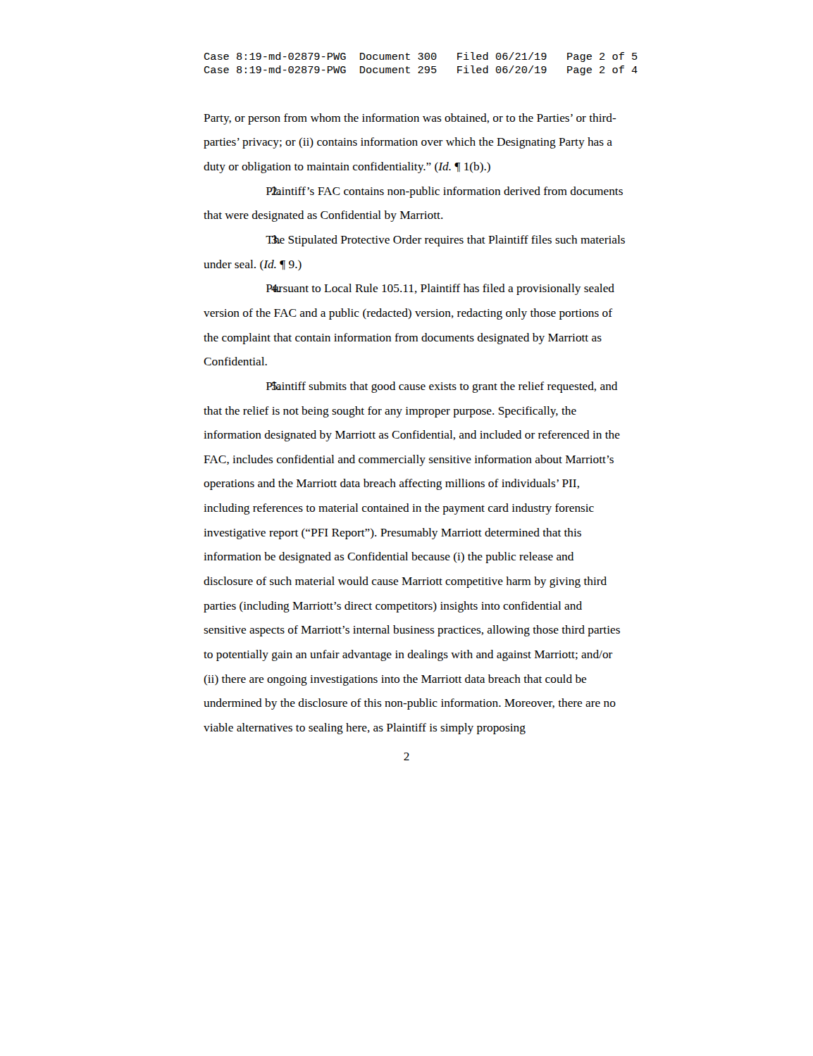Case 8:19-md-02879-PWG Document 300 Filed 06/21/19 Page 2 of 5 Case 8:19-md-02879-PWG Document 295 Filed 06/20/19 Page 2 of 4
Party, or person from whom the information was obtained, or to the Parties’ or third-parties’ privacy; or (ii) contains information over which the Designating Party has a duty or obligation to maintain confidentiality.” (Id. ¶ 1(b).)
2. Plaintiff’s FAC contains non-public information derived from documents that were designated as Confidential by Marriott.
3. The Stipulated Protective Order requires that Plaintiff files such materials under seal. (Id. ¶ 9.)
4. Pursuant to Local Rule 105.11, Plaintiff has filed a provisionally sealed version of the FAC and a public (redacted) version, redacting only those portions of the complaint that contain information from documents designated by Marriott as Confidential.
5. Plaintiff submits that good cause exists to grant the relief requested, and that the relief is not being sought for any improper purpose. Specifically, the information designated by Marriott as Confidential, and included or referenced in the FAC, includes confidential and commercially sensitive information about Marriott’s operations and the Marriott data breach affecting millions of individuals’ PII, including references to material contained in the payment card industry forensic investigative report (“PFI Report”). Presumably Marriott determined that this information be designated as Confidential because (i) the public release and disclosure of such material would cause Marriott competitive harm by giving third parties (including Marriott’s direct competitors) insights into confidential and sensitive aspects of Marriott’s internal business practices, allowing those third parties to potentially gain an unfair advantage in dealings with and against Marriott; and/or (ii) there are ongoing investigations into the Marriott data breach that could be undermined by the disclosure of this non-public information. Moreover, there are no viable alternatives to sealing here, as Plaintiff is simply proposing
2